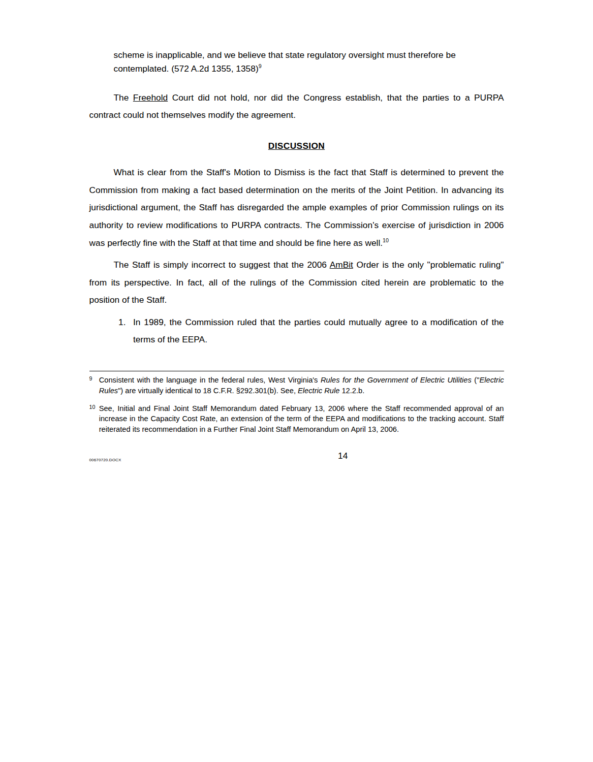scheme is inapplicable, and we believe that state regulatory oversight must therefore be contemplated. (572 A.2d 1355, 1358)9
The Freehold Court did not hold, nor did the Congress establish, that the parties to a PURPA contract could not themselves modify the agreement.
DISCUSSION
What is clear from the Staff's Motion to Dismiss is the fact that Staff is determined to prevent the Commission from making a fact based determination on the merits of the Joint Petition. In advancing its jurisdictional argument, the Staff has disregarded the ample examples of prior Commission rulings on its authority to review modifications to PURPA contracts. The Commission's exercise of jurisdiction in 2006 was perfectly fine with the Staff at that time and should be fine here as well.10
The Staff is simply incorrect to suggest that the 2006 AmBit Order is the only "problematic ruling" from its perspective. In fact, all of the rulings of the Commission cited herein are problematic to the position of the Staff.
In 1989, the Commission ruled that the parties could mutually agree to a modification of the terms of the EEPA.
9 Consistent with the language in the federal rules, West Virginia's Rules for the Government of Electric Utilities ("Electric Rules") are virtually identical to 18 C.F.R. §292.301(b). See, Electric Rule 12.2.b.
10 See, Initial and Final Joint Staff Memorandum dated February 13, 2006 where the Staff recommended approval of an increase in the Capacity Cost Rate, an extension of the term of the EEPA and modifications to the tracking account. Staff reiterated its recommendation in a Further Final Joint Staff Memorandum on April 13, 2006.
00670720.DOCX 14